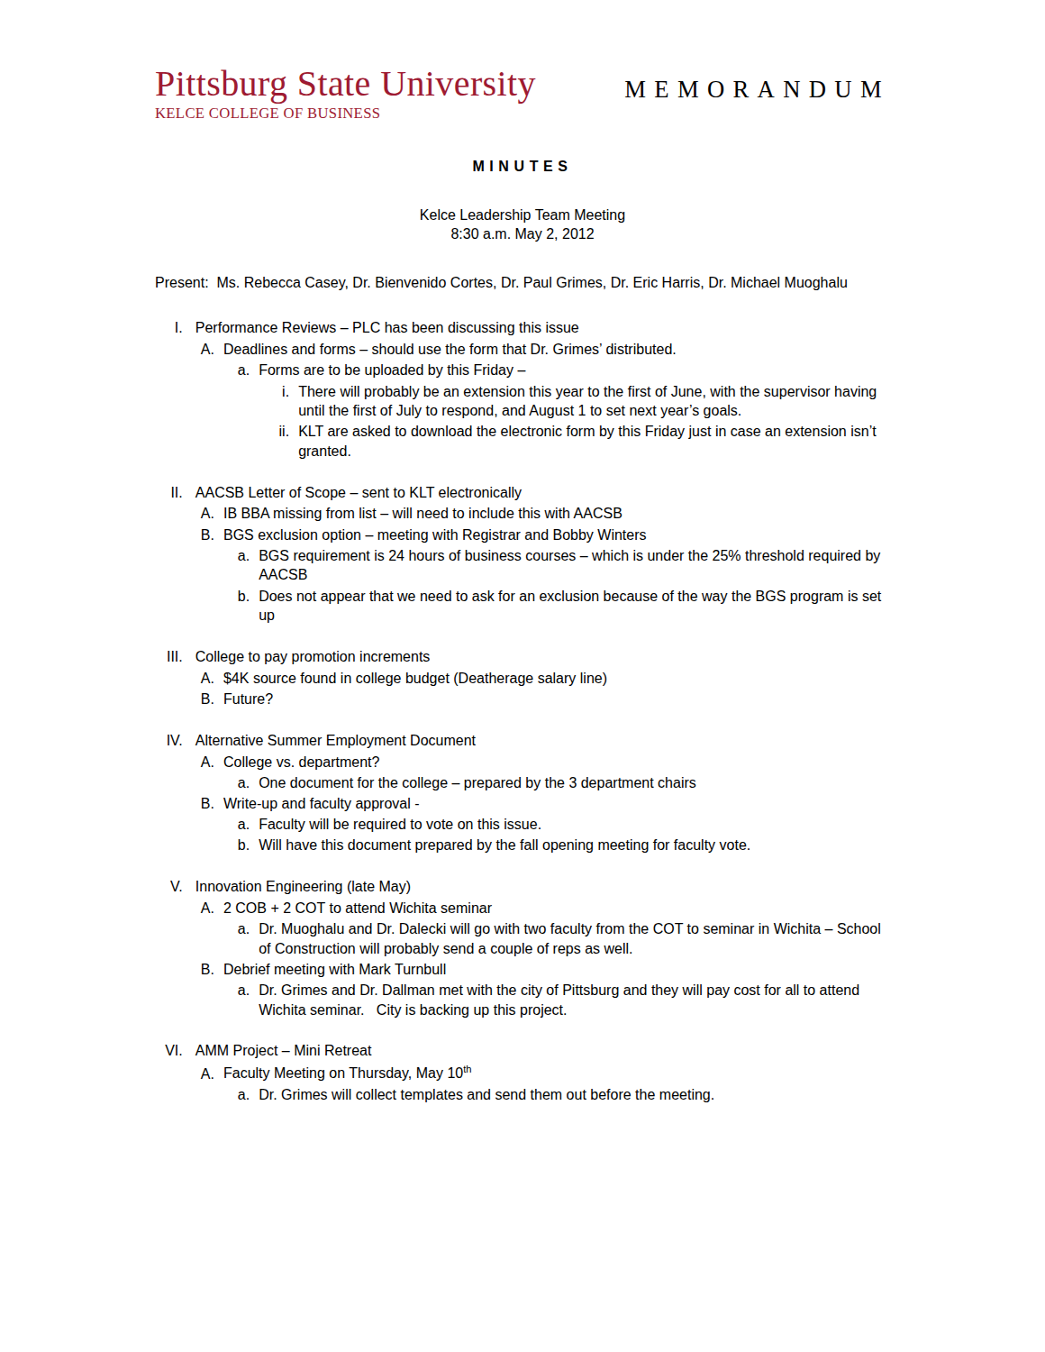Pittsburg State University
KELCE COLLEGE OF BUSINESS
MEMORANDUM
MINUTES
Kelce Leadership Team Meeting
8:30 a.m. May 2, 2012
Present: Ms. Rebecca Casey, Dr. Bienvenido Cortes, Dr. Paul Grimes, Dr. Eric Harris, Dr. Michael Muoghalu
Performance Reviews – PLC has been discussing this issue
Deadlines and forms – should use the form that Dr. Grimes’ distributed.
Forms are to be uploaded by this Friday –
There will probably be an extension this year to the first of June, with the supervisor having until the first of July to respond, and August 1 to set next year’s goals.
KLT are asked to download the electronic form by this Friday just in case an extension isn’t granted.
AACSB Letter of Scope – sent to KLT electronically
IB BBA missing from list – will need to include this with AACSB
BGS exclusion option – meeting with Registrar and Bobby Winters
BGS requirement is 24 hours of business courses – which is under the 25% threshold required by AACSB
Does not appear that we need to ask for an exclusion because of the way the BGS program is set up
College to pay promotion increments
$4K source found in college budget (Deatherage salary line)
Future?
Alternative Summer Employment Document
College vs. department?
One document for the college – prepared by the 3 department chairs
Write-up and faculty approval -
Faculty will be required to vote on this issue.
Will have this document prepared by the fall opening meeting for faculty vote.
Innovation Engineering (late May)
2 COB + 2 COT to attend Wichita seminar
Dr. Muoghalu and Dr. Dalecki will go with two faculty from the COT to seminar in Wichita – School of Construction will probably send a couple of reps as well.
Debrief meeting with Mark Turnbull
Dr. Grimes and Dr. Dallman met with the city of Pittsburg and they will pay cost for all to attend Wichita seminar. City is backing up this project.
AMM Project – Mini Retreat
Faculty Meeting on Thursday, May 10th
Dr. Grimes will collect templates and send them out before the meeting.